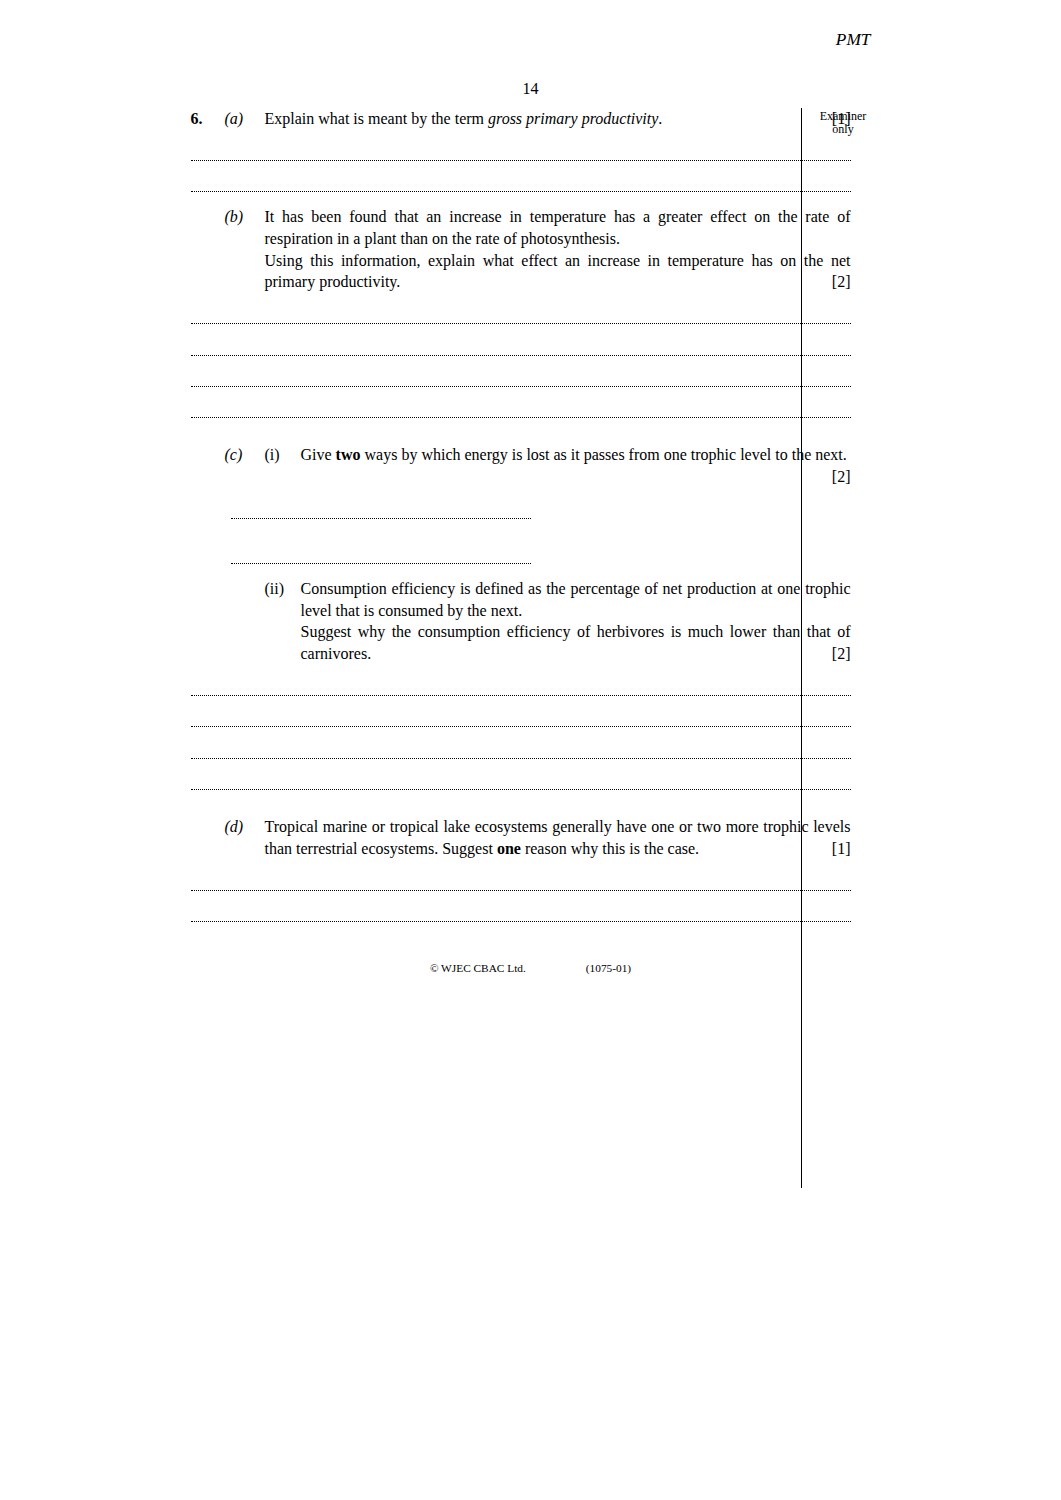PMT
14
Examiner
only
| 6. | (a) | Explain what is meant by the term gross primary productivity . [1] |
| | (b) | It has been found that an increase in temperature has a greater effect on the rate of respiration in a plant than on the rate of photosynthesis. Using this information, explain what effect an increase in temperature has on the net primary productivity. [2] |
| | (c) | (i) | Give two ways by which energy is lost as it passes from one trophic level to the next. [2] |
| | | (ii) | Consumption efficiency is defined as the percentage of net production at one trophic level that is consumed by the next. Suggest why the consumption efficiency of herbivores is much lower than that of carnivores. [2] |
| | (d) | Tropical marine or tropical lake ecosystems generally have one or two more trophic levels than terrestrial ecosystems. Suggest one reason why this is the case. [1] |
© WJEC CBAC Ltd.(1075-01)